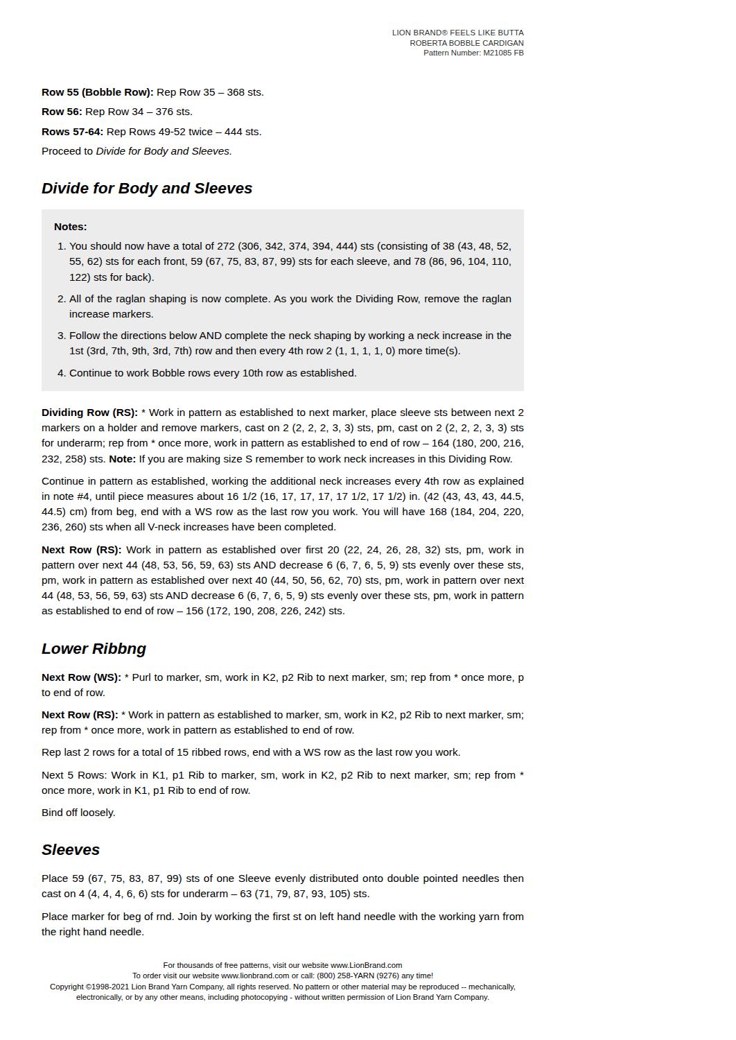LION BRAND® FEELS LIKE BUTTA
ROBERTA BOBBLE CARDIGAN
Pattern Number: M21085 FB
Row 55 (Bobble Row): Rep Row 35 – 368 sts.
Row 56: Rep Row 34 – 376 sts.
Rows 57-64: Rep Rows 49-52 twice – 444 sts.
Proceed to Divide for Body and Sleeves.
Divide for Body and Sleeves
Notes:
You should now have a total of 272 (306, 342, 374, 394, 444) sts (consisting of 38 (43, 48, 52, 55, 62) sts for each front, 59 (67, 75, 83, 87, 99) sts for each sleeve, and 78 (86, 96, 104, 110, 122) sts for back).
All of the raglan shaping is now complete. As you work the Dividing Row, remove the raglan increase markers.
Follow the directions below AND complete the neck shaping by working a neck increase in the 1st (3rd, 7th, 9th, 3rd, 7th) row and then every 4th row 2 (1, 1, 1, 1, 0) more time(s).
Continue to work Bobble rows every 10th row as established.
Dividing Row (RS): * Work in pattern as established to next marker, place sleeve sts between next 2 markers on a holder and remove markers, cast on 2 (2, 2, 2, 3, 3) sts, pm, cast on 2 (2, 2, 2, 3, 3) sts for underarm; rep from * once more, work in pattern as established to end of row – 164 (180, 200, 216, 232, 258) sts. Note: If you are making size S remember to work neck increases in this Dividing Row.
Continue in pattern as established, working the additional neck increases every 4th row as explained in note #4, until piece measures about 16 1/2 (16, 17, 17, 17, 17 1/2, 17 1/2) in. (42 (43, 43, 43, 44.5, 44.5) cm) from beg, end with a WS row as the last row you work. You will have 168 (184, 204, 220, 236, 260) sts when all V-neck increases have been completed.
Next Row (RS): Work in pattern as established over first 20 (22, 24, 26, 28, 32) sts, pm, work in pattern over next 44 (48, 53, 56, 59, 63) sts AND decrease 6 (6, 7, 6, 5, 9) sts evenly over these sts, pm, work in pattern as established over next 40 (44, 50, 56, 62, 70) sts, pm, work in pattern over next 44 (48, 53, 56, 59, 63) sts AND decrease 6 (6, 7, 6, 5, 9) sts evenly over these sts, pm, work in pattern as established to end of row – 156 (172, 190, 208, 226, 242) sts.
Lower Ribbng
Next Row (WS): * Purl to marker, sm, work in K2, p2 Rib to next marker, sm; rep from * once more, p to end of row.
Next Row (RS): * Work in pattern as established to marker, sm, work in K2, p2 Rib to next marker, sm; rep from * once more, work in pattern as established to end of row.
Rep last 2 rows for a total of 15 ribbed rows, end with a WS row as the last row you work.
Next 5 Rows: Work in K1, p1 Rib to marker, sm, work in K2, p2 Rib to next marker, sm; rep from * once more, work in K1, p1 Rib to end of row.
Bind off loosely.
Sleeves
Place 59 (67, 75, 83, 87, 99) sts of one Sleeve evenly distributed onto double pointed needles then cast on 4 (4, 4, 4, 6, 6) sts for underarm – 63 (71, 79, 87, 93, 105) sts.
Place marker for beg of rnd. Join by working the first st on left hand needle with the working yarn from the right hand needle.
For thousands of free patterns, visit our website www.LionBrand.com
To order visit our website www.lionbrand.com or call: (800) 258-YARN (9276) any time!
Copyright ©1998-2021 Lion Brand Yarn Company, all rights reserved. No pattern or other material may be reproduced -- mechanically, electronically, or by any other means, including photocopying - without written permission of Lion Brand Yarn Company.